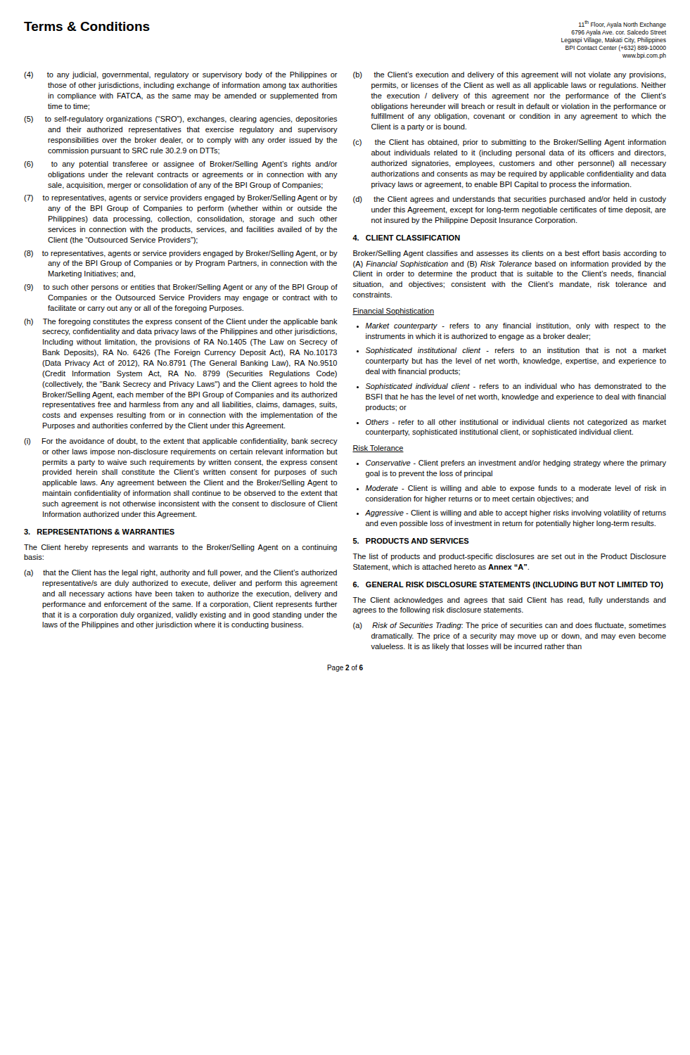Terms & Conditions
11th Floor, Ayala North Exchange
6796 Ayala Ave. cor. Salcedo Street
Legaspi Village, Makati City, Philippines
BPI Contact Center (+632) 889-10000
www.bpi.com.ph
(4) to any judicial, governmental, regulatory or supervisory body of the Philippines or those of other jurisdictions, including exchange of information among tax authorities in compliance with FATCA, as the same may be amended or supplemented from time to time;
(5) to self-regulatory organizations (“SRO”), exchanges, clearing agencies, depositories and their authorized representatives that exercise regulatory and supervisory responsibilities over the broker dealer, or to comply with any order issued by the commission pursuant to SRC rule 30.2.9 on DTTs;
(6) to any potential transferee or assignee of Broker/Selling Agent’s rights and/or obligations under the relevant contracts or agreements or in connection with any sale, acquisition, merger or consolidation of any of the BPI Group of Companies;
(7) to representatives, agents or service providers engaged by Broker/Selling Agent or by any of the BPI Group of Companies to perform (whether within or outside the Philippines) data processing, collection, consolidation, storage and such other services in connection with the products, services, and facilities availed of by the Client (the “Outsourced Service Providers”);
(8) to representatives, agents or service providers engaged by Broker/Selling Agent, or by any of the BPI Group of Companies or by Program Partners, in connection with the Marketing Initiatives; and,
(9) to such other persons or entities that Broker/Selling Agent or any of the BPI Group of Companies or the Outsourced Service Providers may engage or contract with to facilitate or carry out any or all of the foregoing Purposes.
(h) The foregoing constitutes the express consent of the Client under the applicable bank secrecy, confidentiality and data privacy laws of the Philippines and other jurisdictions, Including without limitation, the provisions of RA No.1405 (The Law on Secrecy of Bank Deposits), RA No. 6426 (The Foreign Currency Deposit Act), RA No.10173 (Data Privacy Act of 2012), RA No.8791 (The General Banking Law), RA No.9510 (Credit Information System Act, RA No. 8799 (Securities Regulations Code) (collectively, the "Bank Secrecy and Privacy Laws") and the Client agrees to hold the Broker/Selling Agent, each member of the BPI Group of Companies and its authorized representatives free and harmless from any and all liabilities, claims, damages, suits, costs and expenses resulting from or in connection with the implementation of the Purposes and authorities conferred by the Client under this Agreement.
(i) For the avoidance of doubt, to the extent that applicable confidentiality, bank secrecy or other laws impose non-disclosure requirements on certain relevant information but permits a party to waive such requirements by written consent, the express consent provided herein shall constitute the Client’s written consent for purposes of such applicable laws. Any agreement between the Client and the Broker/Selling Agent to maintain confidentiality of information shall continue to be observed to the extent that such agreement is not otherwise inconsistent with the consent to disclosure of Client Information authorized under this Agreement.
3. Representations & Warranties
The Client hereby represents and warrants to the Broker/Selling Agent on a continuing basis:
(a) that the Client has the legal right, authority and full power, and the Client’s authorized representative/s are duly authorized to execute, deliver and perform this agreement and all necessary actions have been taken to authorize the execution, delivery and performance and enforcement of the same. If a corporation, Client represents further that it is a corporation duly organized, validly existing and in good standing under the laws of the Philippines and other jurisdiction where it is conducting business.
(b) the Client’s execution and delivery of this agreement will not violate any provisions, permits, or licenses of the Client as well as all applicable laws or regulations. Neither the execution / delivery of this agreement nor the performance of the Client’s obligations hereunder will breach or result in default or violation in the performance or fulfillment of any obligation, covenant or condition in any agreement to which the Client is a party or is bound.
(c) the Client has obtained, prior to submitting to the Broker/Selling Agent information about individuals related to it (including personal data of its officers and directors, authorized signatories, employees, customers and other personnel) all necessary authorizations and consents as may be required by applicable confidentiality and data privacy laws or agreement, to enable BPI Capital to process the information.
(d) the Client agrees and understands that securities purchased and/or held in custody under this Agreement, except for long-term negotiable certificates of time deposit, are not insured by the Philippine Deposit Insurance Corporation.
4. Client Classification
Broker/Selling Agent classifies and assesses its clients on a best effort basis according to (A) Financial Sophistication and (B) Risk Tolerance based on information provided by the Client in order to determine the product that is suitable to the Client’s needs, financial situation, and objectives; consistent with the Client’s mandate, risk tolerance and constraints.
Financial Sophistication
Market counterparty - refers to any financial institution, only with respect to the instruments in which it is authorized to engage as a broker dealer;
Sophisticated institutional client - refers to an institution that is not a market counterparty but has the level of net worth, knowledge, expertise, and experience to deal with financial products;
Sophisticated individual client - refers to an individual who has demonstrated to the BSFI that he has the level of net worth, knowledge and experience to deal with financial products; or
Others - refer to all other institutional or individual clients not categorized as market counterparty, sophisticated institutional client, or sophisticated individual client.
Risk Tolerance
Conservative - Client prefers an investment and/or hedging strategy where the primary goal is to prevent the loss of principal
Moderate - Client is willing and able to expose funds to a moderate level of risk in consideration for higher returns or to meet certain objectives; and
Aggressive - Client is willing and able to accept higher risks involving volatility of returns and even possible loss of investment in return for potentially higher long-term results.
5. Products and Services
The list of products and product-specific disclosures are set out in the Product Disclosure Statement, which is attached hereto as Annex “A”.
6. General Risk Disclosure Statements (including but not limited to)
The Client acknowledges and agrees that said Client has read, fully understands and agrees to the following risk disclosure statements.
(a) Risk of Securities Trading: The price of securities can and does fluctuate, sometimes dramatically. The price of a security may move up or down, and may even become valueless. It is as likely that losses will be incurred rather than
Page 2 of 6